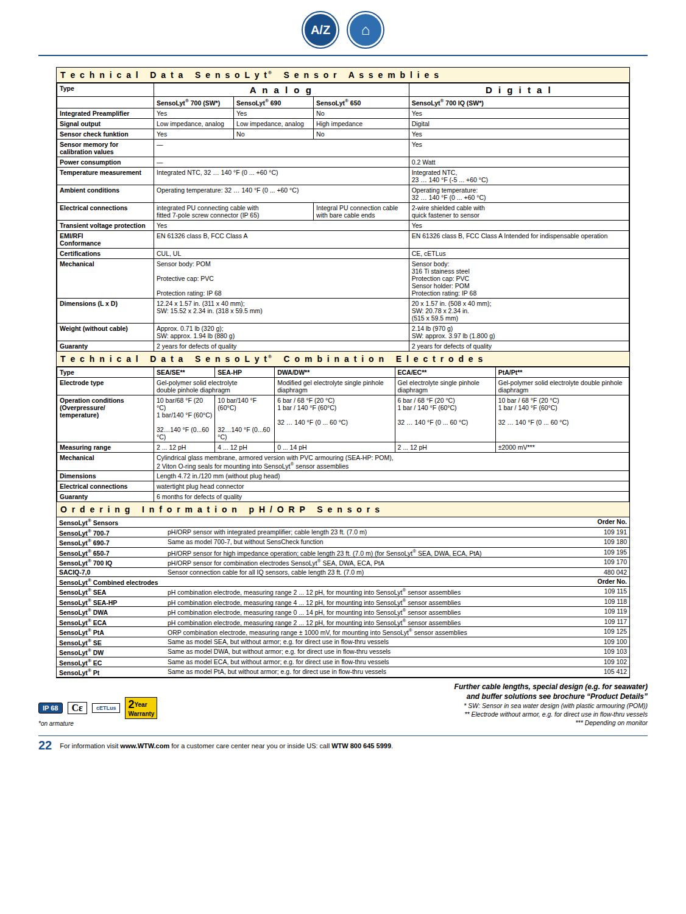A/Z⌂
T e c h n i c a l D a t a S e n s o L y t® S e n s o r A s s e m b l i e s
| Type | A n a l o g | D i g i t a l |
| | SensoLyt ® 700 (SW*) | SensoLyt ® 690 | SensoLyt ® 650 | SensoLyt ® 700 IQ (SW*) |
| Integrated Preamplifier | Yes | Yes | No | Yes |
| Signal output | Low impedance, analog | Low impedance, analog | High impedance | Digital |
| Sensor check funktion | Yes | No | No | Yes |
| Sensor memory for calibration values | — | Yes |
| Power consumption | — | 0.2 Watt |
| Temperature measurement | Integrated NTC, 32 … 140 °F (0 ... +60 °C) | Integrated NTC, 23 … 140 °F (-5 ... +60 °C) |
| Ambient conditions | Operating temperature: 32 … 140 °F (0 ... +60 °C) | Operating temperature: 32 … 140 °F (0 ... +60 °C) |
| Electrical connections | integrated PU connecting cable with fitted 7-pole screw connector (IP 65) | Integral PU connection cable with bare cable ends | 2-wire shielded cable with quick fastener to sensor |
| Transient voltage protection | Yes | Yes |
| EMI/RFI Conformance | EN 61326 class B, FCC Class A | EN 61326 class B, FCC Class A Intended for indispensable operation |
| Certifications | CUL, UL | CE, cETLus |
| Mechanical | Sensor body: POM Protective cap: PVC Protection rating: IP 68 | Sensor body: 316 Ti stainess steel Protection cap: PVC Sensor holder: POM Protection rating: IP 68 |
| Dimensions (L x D) | 12.24 x 1.57 in. (311 x 40 mm); SW: 15.52 x 2.34 in. (318 x 59.5 mm) | 20 x 1.57 in. (508 x 40 mm); SW: 20.78 x 2.34 in. (515 x 59.5 mm) |
| Weight (without cable) | Approx. 0.71 lb (320 g); SW: approx. 1.94 lb (880 g) | 2.14 lb (970 g) SW: approx. 3.97 lb (1.800 g) |
| Guaranty | 2 years for defects of quality | 2 years for defects of quality |
T e c h n i c a l D a t a S e n s o L y t® C o m b i n a t i o n E l e c t r o d e s
| Type | SEA/SE** | SEA-HP | DWA/DW** | ECA/EC** | PtA/Pt** |
| Electrode type | Gel-polymer solid electrolyte double pinhole diaphragm | Modified gel electrolyte single pinhole diaphragm | Gel electrolyte single pinhole diaphragm | Gel-polymer solid electrolyte double pinhole diaphragm |
| Operation conditions (Overpressure/ temperature) | 10 bar/68 °F (20 °C) 1 bar/140 °F (60°C) 32…140 °F (0...60 °C) | 10 bar/140 °F (60°C) 32…140 °F (0...60 °C) | 6 bar / 68 °F (20 °C) 1 bar / 140 °F (60°C) 32 … 140 °F (0 ... 60 °C) | 6 bar / 68 °F (20 °C) 1 bar / 140 °F (60°C) 32 … 140 °F (0 ... 60 °C) | 10 bar / 68 °F (20 °C) 1 bar / 140 °F (60°C) 32 … 140 °F (0 ... 60 °C) |
| Measuring range | 2 ... 12 pH | 4 ... 12 pH | 0 ... 14 pH | 2 ... 12 pH | ±2000 mV*** |
| Mechanical | Cylindrical glass membrane, armored version with PVC armouring (SEA-HP: POM), 2 Viton O-ring seals for mounting into SensoLyt ® sensor assemblies |
| Dimensions | Length 4.72 in./120 mm (without plug head) |
| Electrical connections | watertight plug head connector |
| Guaranty | 6 months for defects of quality |
O r d e r i n g I n f o r m a t i o n p H / O R P S e n s o r s
| SensoLyt ® Sensors | | Order No. |
| SensoLyt ® 700-7 | pH/ORP sensor with integrated preamplifier; cable length 23 ft. (7.0 m) | 109 191 |
| SensoLyt ® 690-7 | Same as model 700-7, but without SensCheck function | 109 180 |
| SensoLyt ® 650-7 | pH/ORP sensor for high impedance operation; cable length 23 ft. (7.0 m) (for SensoLyt ® SEA, DWA, ECA, PtA) | 109 195 |
| SensoLyt ® 700 IQ | pH/ORP sensor for combination electrodes SensoLyt ® SEA, DWA, ECA, PtA | 109 170 |
| SACIQ-7,0 | Sensor connection cable for all IQ sensors, cable length 23 ft. (7.0 m) | 480 042 |
| SensoLyt ® Combined electrodes | | Order No. |
| SensoLyt ® SEA | pH combination electrode, measuring range 2 ... 12 pH, for mounting into SensoLyt ® sensor assemblies | 109 115 |
| SensoLyt ® SEA-HP | pH combination electrode, measuring range 4 ... 12 pH, for mounting into SensoLyt ® sensor assemblies | 109 118 |
| SensoLyt ® DWA | pH combination electrode, measuring range 0 ... 14 pH, for mounting into SensoLyt ® sensor assemblies | 109 119 |
| SensoLyt ® ECA | pH combination electrode, measuring range 2 ... 12 pH, for mounting into SensoLyt ® sensor assemblies | 109 117 |
| SensoLyt ® PtA | ORP combination electrode, measuring range ± 1000 mV, for mounting into SensoLyt ® sensor assemblies | 109 125 |
| SensoLyt ® SE | Same as model SEA, but without armor; e.g. for direct use in flow-thru vessels | 109 100 |
| SensoLyt ® DW | Same as model DWA, but without armor; e.g. for direct use in flow-thru vessels | 109 103 |
| SensoLyt ® EC | Same as model ECA, but without armor; e.g. for direct use in flow-thru vessels | 109 102 |
| SensoLyt ® Pt | Same as model PtA, but without armor; e.g. for direct use in flow-thru vessels | 105 412 |
IP 68 Cε cETLus 2 Year
Warranty
*on armature
Further cable lengths, special design (e.g. for seawater)
and buffer solutions see brochure “Product Details”
* SW: Sensor in sea water design (with plastic armouring (POM))
** Electrode without armor, e.g. for direct use in flow-thru vessels
*** Depending on monitor
22 For information visit www.WTW.com for a customer care center near you or inside US: call WTW 800 645 5999.